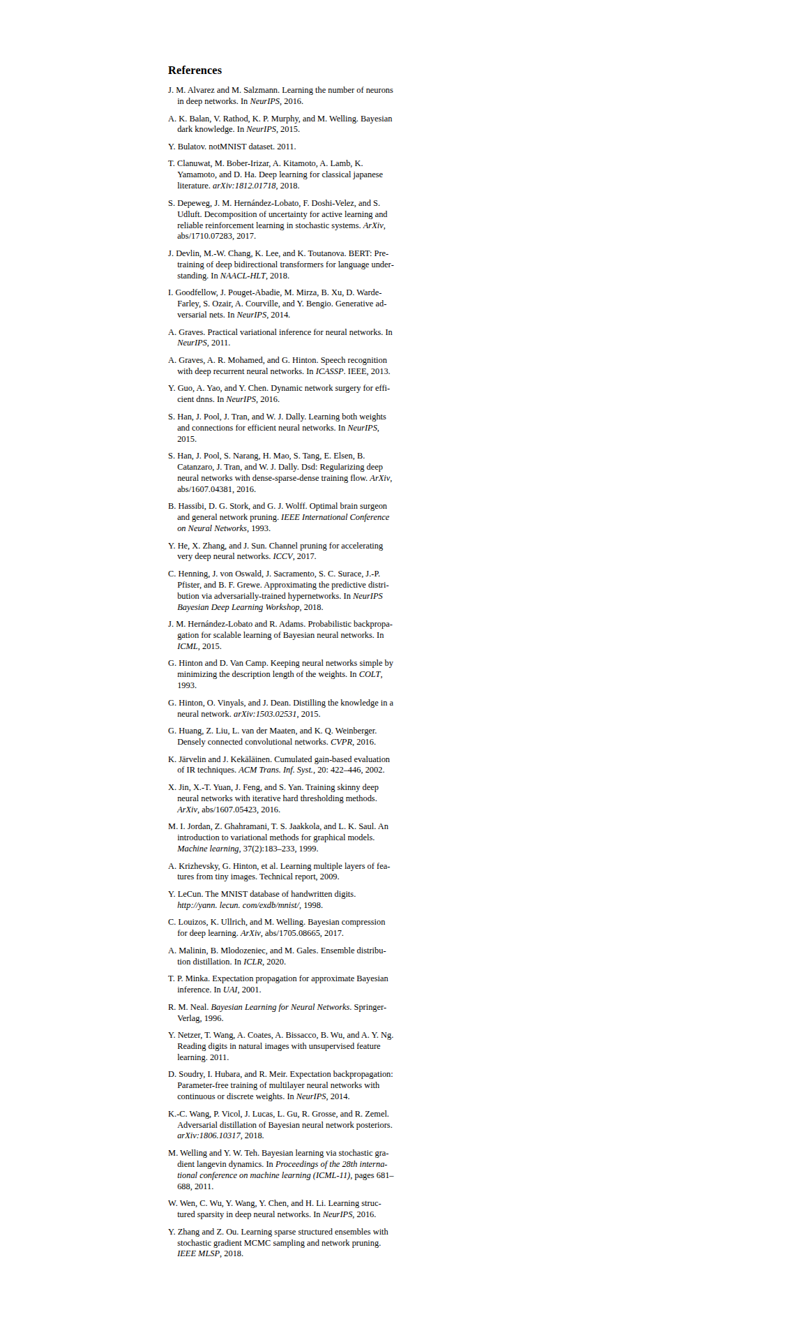References
J. M. Alvarez and M. Salzmann. Learning the number of neurons in deep networks. In NeurIPS, 2016.
A. K. Balan, V. Rathod, K. P. Murphy, and M. Welling. Bayesian dark knowledge. In NeurIPS, 2015.
Y. Bulatov. notMNIST dataset. 2011.
T. Clanuwat, M. Bober-Irizar, A. Kitamoto, A. Lamb, K. Yamamoto, and D. Ha. Deep learning for classical japanese literature. arXiv:1812.01718, 2018.
S. Depeweg, J. M. Hernández-Lobato, F. Doshi-Velez, and S. Udluft. Decomposition of uncertainty for active learning and reliable reinforcement learning in stochastic systems. ArXiv, abs/1710.07283, 2017.
J. Devlin, M.-W. Chang, K. Lee, and K. Toutanova. BERT: Pre-training of deep bidirectional transformers for language understanding. In NAACL-HLT, 2018.
I. Goodfellow, J. Pouget-Abadie, M. Mirza, B. Xu, D. Warde-Farley, S. Ozair, A. Courville, and Y. Bengio. Generative adversarial nets. In NeurIPS, 2014.
A. Graves. Practical variational inference for neural networks. In NeurIPS, 2011.
A. Graves, A. R. Mohamed, and G. Hinton. Speech recognition with deep recurrent neural networks. In ICASSP. IEEE, 2013.
Y. Guo, A. Yao, and Y. Chen. Dynamic network surgery for efficient dnns. In NeurIPS, 2016.
S. Han, J. Pool, J. Tran, and W. J. Dally. Learning both weights and connections for efficient neural networks. In NeurIPS, 2015.
S. Han, J. Pool, S. Narang, H. Mao, S. Tang, E. Elsen, B. Catanzaro, J. Tran, and W. J. Dally. Dsd: Regularizing deep neural networks with dense-sparse-dense training flow. ArXiv, abs/1607.04381, 2016.
B. Hassibi, D. G. Stork, and G. J. Wolff. Optimal brain surgeon and general network pruning. IEEE International Conference on Neural Networks, 1993.
Y. He, X. Zhang, and J. Sun. Channel pruning for accelerating very deep neural networks. ICCV, 2017.
C. Henning, J. von Oswald, J. Sacramento, S. C. Surace, J.-P. Pfister, and B. F. Grewe. Approximating the predictive distribution via adversarially-trained hypernetworks. In NeurIPS Bayesian Deep Learning Workshop, 2018.
J. M. Hernández-Lobato and R. Adams. Probabilistic backpropagation for scalable learning of Bayesian neural networks. In ICML, 2015.
G. Hinton and D. Van Camp. Keeping neural networks simple by minimizing the description length of the weights. In COLT, 1993.
G. Hinton, O. Vinyals, and J. Dean. Distilling the knowledge in a neural network. arXiv:1503.02531, 2015.
G. Huang, Z. Liu, L. van der Maaten, and K. Q. Weinberger. Densely connected convolutional networks. CVPR, 2016.
K. Järvelin and J. Kekäläinen. Cumulated gain-based evaluation of IR techniques. ACM Trans. Inf. Syst., 20: 422–446, 2002.
X. Jin, X.-T. Yuan, J. Feng, and S. Yan. Training skinny deep neural networks with iterative hard thresholding methods. ArXiv, abs/1607.05423, 2016.
M. I. Jordan, Z. Ghahramani, T. S. Jaakkola, and L. K. Saul. An introduction to variational methods for graphical models. Machine learning, 37(2):183–233, 1999.
A. Krizhevsky, G. Hinton, et al. Learning multiple layers of features from tiny images. Technical report, 2009.
Y. LeCun. The MNIST database of handwritten digits. http://yann. lecun. com/exdb/mnist/, 1998.
C. Louizos, K. Ullrich, and M. Welling. Bayesian compression for deep learning. ArXiv, abs/1705.08665, 2017.
A. Malinin, B. Mlodozeniec, and M. Gales. Ensemble distribution distillation. In ICLR, 2020.
T. P. Minka. Expectation propagation for approximate Bayesian inference. In UAI, 2001.
R. M. Neal. Bayesian Learning for Neural Networks. Springer-Verlag, 1996.
Y. Netzer, T. Wang, A. Coates, A. Bissacco, B. Wu, and A. Y. Ng. Reading digits in natural images with unsupervised feature learning. 2011.
D. Soudry, I. Hubara, and R. Meir. Expectation backpropagation: Parameter-free training of multilayer neural networks with continuous or discrete weights. In NeurIPS, 2014.
K.-C. Wang, P. Vicol, J. Lucas, L. Gu, R. Grosse, and R. Zemel. Adversarial distillation of Bayesian neural network posteriors. arXiv:1806.10317, 2018.
M. Welling and Y. W. Teh. Bayesian learning via stochastic gradient langevin dynamics. In Proceedings of the 28th international conference on machine learning (ICML-11), pages 681–688, 2011.
W. Wen, C. Wu, Y. Wang, Y. Chen, and H. Li. Learning structured sparsity in deep neural networks. In NeurIPS, 2016.
Y. Zhang and Z. Ou. Learning sparse structured ensembles with stochastic gradient MCMC sampling and network pruning. IEEE MLSP, 2018.